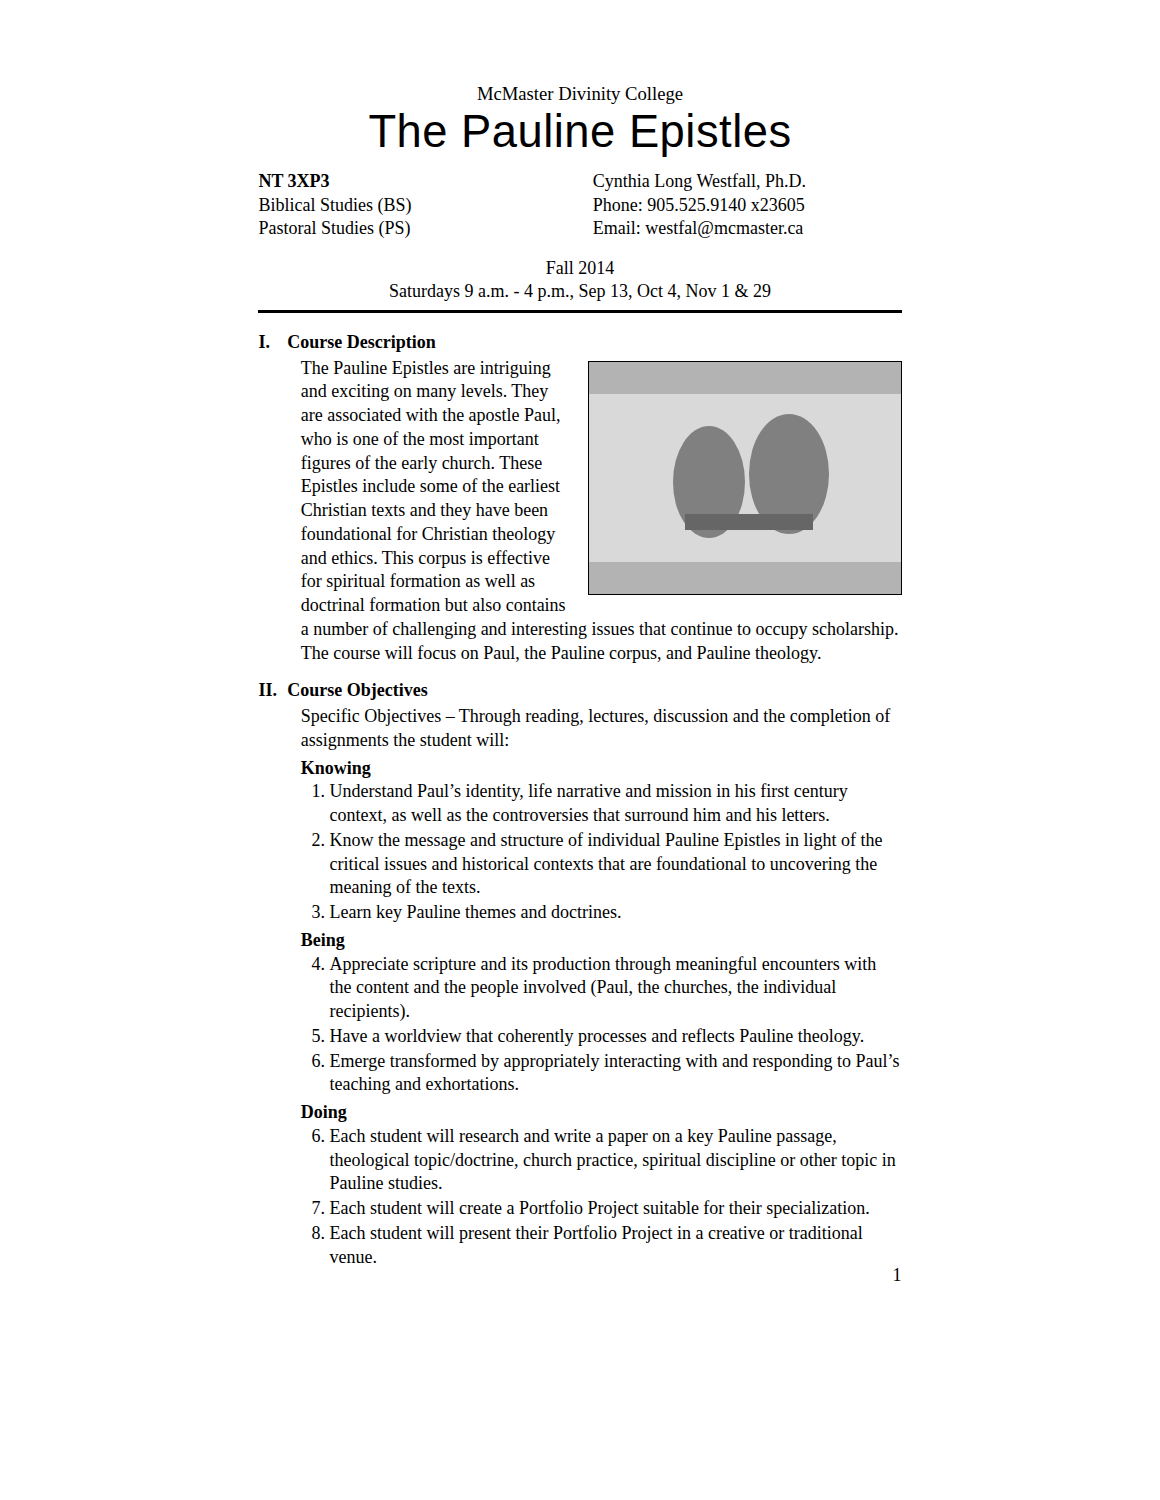McMaster Divinity College
The Pauline Epistles
| NT 3XP3 | Cynthia Long Westfall, Ph.D. |
| Biblical Studies (BS) | Phone: 905.525.9140 x23605 |
| Pastoral Studies (PS) | Email: westfal@mcmaster.ca |
Fall 2014
Saturdays 9 a.m. - 4 p.m., Sep 13, Oct 4, Nov 1 & 29
I. Course Description
The Pauline Epistles are intriguing and exciting on many levels. They are associated with the apostle Paul, who is one of the most important figures of the early church. These Epistles include some of the earliest Christian texts and they have been foundational for Christian theology and ethics. This corpus is effective for spiritual formation as well as doctrinal formation but also contains a number of challenging and interesting issues that continue to occupy scholarship. The course will focus on Paul, the Pauline corpus, and Pauline theology.
II. Course Objectives
Specific Objectives – Through reading, lectures, discussion and the completion of assignments the student will:
Knowing
Understand Paul’s identity, life narrative and mission in his first century context, as well as the controversies that surround him and his letters.
Know the message and structure of individual Pauline Epistles in light of the critical issues and historical contexts that are foundational to uncovering the meaning of the texts.
Learn key Pauline themes and doctrines.
Being
Appreciate scripture and its production through meaningful encounters with the content and the people involved (Paul, the churches, the individual recipients).
Have a worldview that coherently processes and reflects Pauline theology.
Emerge transformed by appropriately interacting with and responding to Paul’s teaching and exhortations.
Doing
Each student will research and write a paper on a key Pauline passage, theological topic/doctrine, church practice, spiritual discipline or other topic in Pauline studies.
Each student will create a Portfolio Project suitable for their specialization.
Each student will present their Portfolio Project in a creative or traditional venue.
1